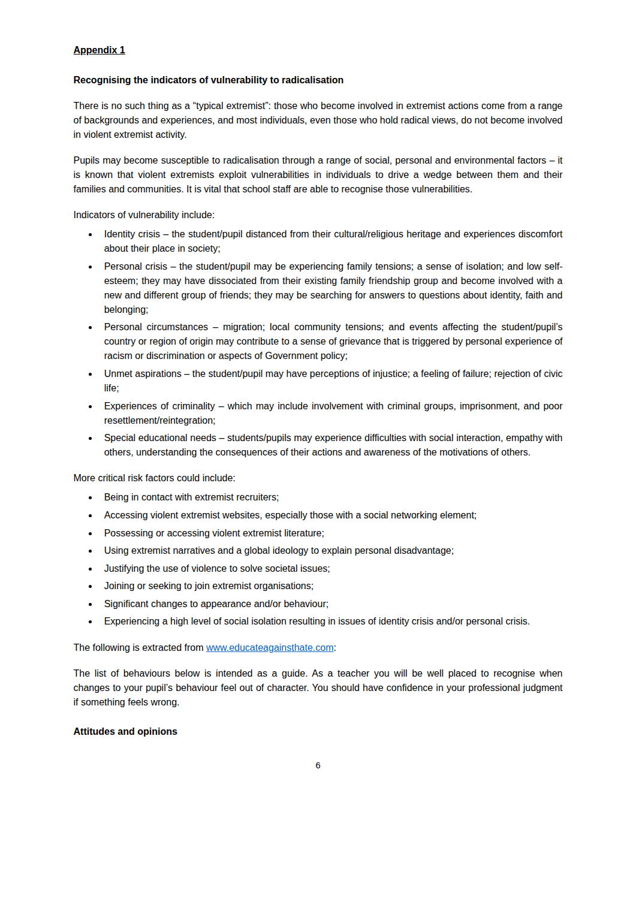Appendix 1
Recognising the indicators of vulnerability to radicalisation
There is no such thing as a “typical extremist”: those who become involved in extremist actions come from a range of backgrounds and experiences, and most individuals, even those who hold radical views, do not become involved in violent extremist activity.
Pupils may become susceptible to radicalisation through a range of social, personal and environmental factors – it is known that violent extremists exploit vulnerabilities in individuals to drive a wedge between them and their families and communities. It is vital that school staff are able to recognise those vulnerabilities.
Indicators of vulnerability include:
Identity crisis – the student/pupil distanced from their cultural/religious heritage and experiences discomfort about their place in society;
Personal crisis – the student/pupil may be experiencing family tensions; a sense of isolation; and low self-esteem; they may have dissociated from their existing family friendship group and become involved with a new and different group of friends; they may be searching for answers to questions about identity, faith and belonging;
Personal circumstances – migration; local community tensions; and events affecting the student/pupil’s country or region of origin may contribute to a sense of grievance that is triggered by personal experience of racism or discrimination or aspects of Government policy;
Unmet aspirations – the student/pupil may have perceptions of injustice; a feeling of failure; rejection of civic life;
Experiences of criminality – which may include involvement with criminal groups, imprisonment, and poor resettlement/reintegration;
Special educational needs – students/pupils may experience difficulties with social interaction, empathy with others, understanding the consequences of their actions and awareness of the motivations of others.
More critical risk factors could include:
Being in contact with extremist recruiters;
Accessing violent extremist websites, especially those with a social networking element;
Possessing or accessing violent extremist literature;
Using extremist narratives and a global ideology to explain personal disadvantage;
Justifying the use of violence to solve societal issues;
Joining or seeking to join extremist organisations;
Significant changes to appearance and/or behaviour;
Experiencing a high level of social isolation resulting in issues of identity crisis and/or personal crisis.
The following is extracted from www.educateagainsthate.com:
The list of behaviours below is intended as a guide. As a teacher you will be well placed to recognise when changes to your pupil’s behaviour feel out of character. You should have confidence in your professional judgment if something feels wrong.
Attitudes and opinions
6